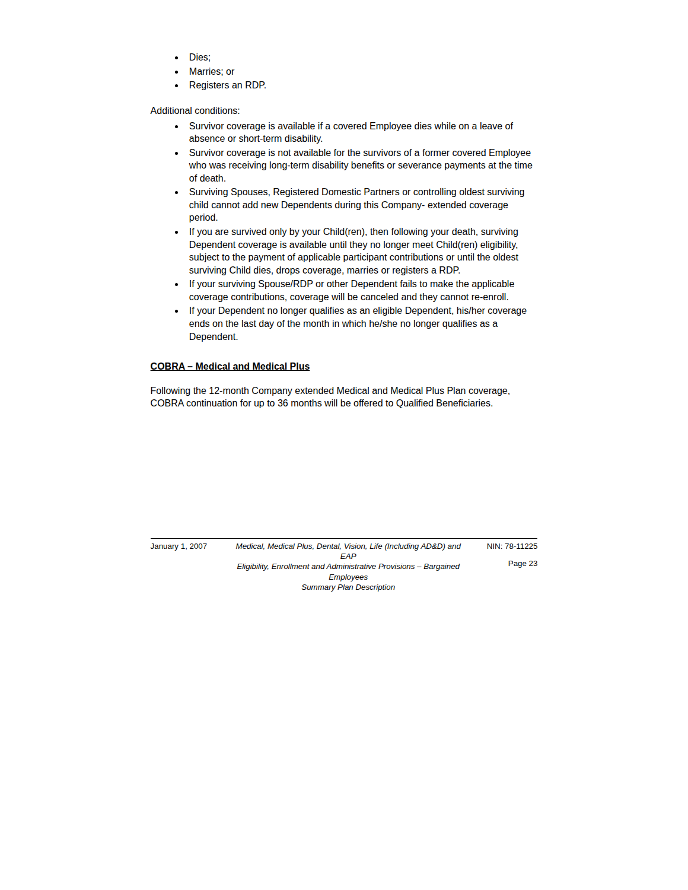Dies;
Marries; or
Registers an RDP.
Additional conditions:
Survivor coverage is available if a covered Employee dies while on a leave of absence or short-term disability.
Survivor coverage is not available for the survivors of a former covered Employee who was receiving long-term disability benefits or severance payments at the time of death.
Surviving Spouses, Registered Domestic Partners or controlling oldest surviving child cannot add new Dependents during this Company- extended coverage period.
If you are survived only by your Child(ren), then following your death, surviving Dependent coverage is available until they no longer meet Child(ren) eligibility, subject to the payment of applicable participant contributions or until the oldest surviving Child dies, drops coverage, marries or registers a RDP.
If your surviving Spouse/RDP or other Dependent fails to make the applicable coverage contributions, coverage will be canceled and they cannot re-enroll.
If your Dependent no longer qualifies as an eligible Dependent, his/her coverage ends on the last day of the month in which he/she no longer qualifies as a Dependent.
COBRA – Medical and Medical Plus
Following the 12-month Company extended Medical and Medical Plus Plan coverage, COBRA continuation for up to 36 months will be offered to Qualified Beneficiaries.
January 1, 2007
Medical, Medical Plus, Dental, Vision, Life (Including AD&D) and EAP
Eligibility, Enrollment and Administrative Provisions – Bargained Employees
Summary Plan Description
NIN: 78-11225 Page 23